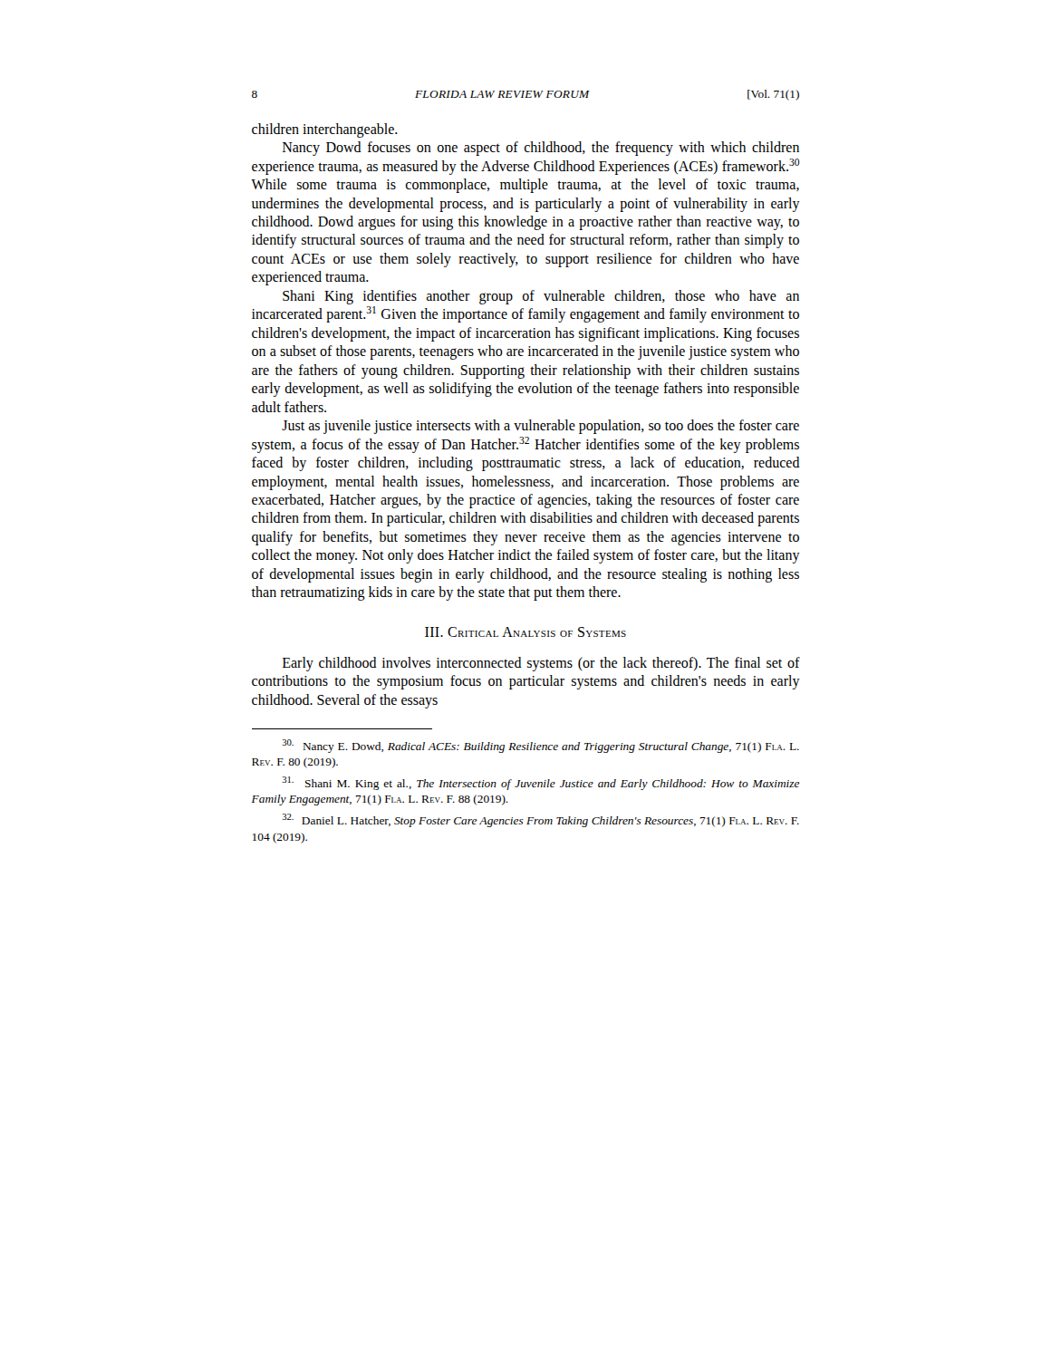8 FLORIDA LAW REVIEW FORUM [Vol. 71(1)
children interchangeable.
Nancy Dowd focuses on one aspect of childhood, the frequency with which children experience trauma, as measured by the Adverse Childhood Experiences (ACEs) framework.30 While some trauma is commonplace, multiple trauma, at the level of toxic trauma, undermines the developmental process, and is particularly a point of vulnerability in early childhood. Dowd argues for using this knowledge in a proactive rather than reactive way, to identify structural sources of trauma and the need for structural reform, rather than simply to count ACEs or use them solely reactively, to support resilience for children who have experienced trauma.
Shani King identifies another group of vulnerable children, those who have an incarcerated parent.31 Given the importance of family engagement and family environment to children's development, the impact of incarceration has significant implications. King focuses on a subset of those parents, teenagers who are incarcerated in the juvenile justice system who are the fathers of young children. Supporting their relationship with their children sustains early development, as well as solidifying the evolution of the teenage fathers into responsible adult fathers.
Just as juvenile justice intersects with a vulnerable population, so too does the foster care system, a focus of the essay of Dan Hatcher.32 Hatcher identifies some of the key problems faced by foster children, including posttraumatic stress, a lack of education, reduced employment, mental health issues, homelessness, and incarceration. Those problems are exacerbated, Hatcher argues, by the practice of agencies, taking the resources of foster care children from them. In particular, children with disabilities and children with deceased parents qualify for benefits, but sometimes they never receive them as the agencies intervene to collect the money. Not only does Hatcher indict the failed system of foster care, but the litany of developmental issues begin in early childhood, and the resource stealing is nothing less than retraumatizing kids in care by the state that put them there.
III. Critical Analysis of Systems
Early childhood involves interconnected systems (or the lack thereof). The final set of contributions to the symposium focus on particular systems and children's needs in early childhood. Several of the essays
30. Nancy E. Dowd, Radical ACEs: Building Resilience and Triggering Structural Change, 71(1) Fla. L. Rev. F. 80 (2019).
31. Shani M. King et al., The Intersection of Juvenile Justice and Early Childhood: How to Maximize Family Engagement, 71(1) Fla. L. Rev. F. 88 (2019).
32. Daniel L. Hatcher, Stop Foster Care Agencies From Taking Children's Resources, 71(1) Fla. L. Rev. F. 104 (2019).